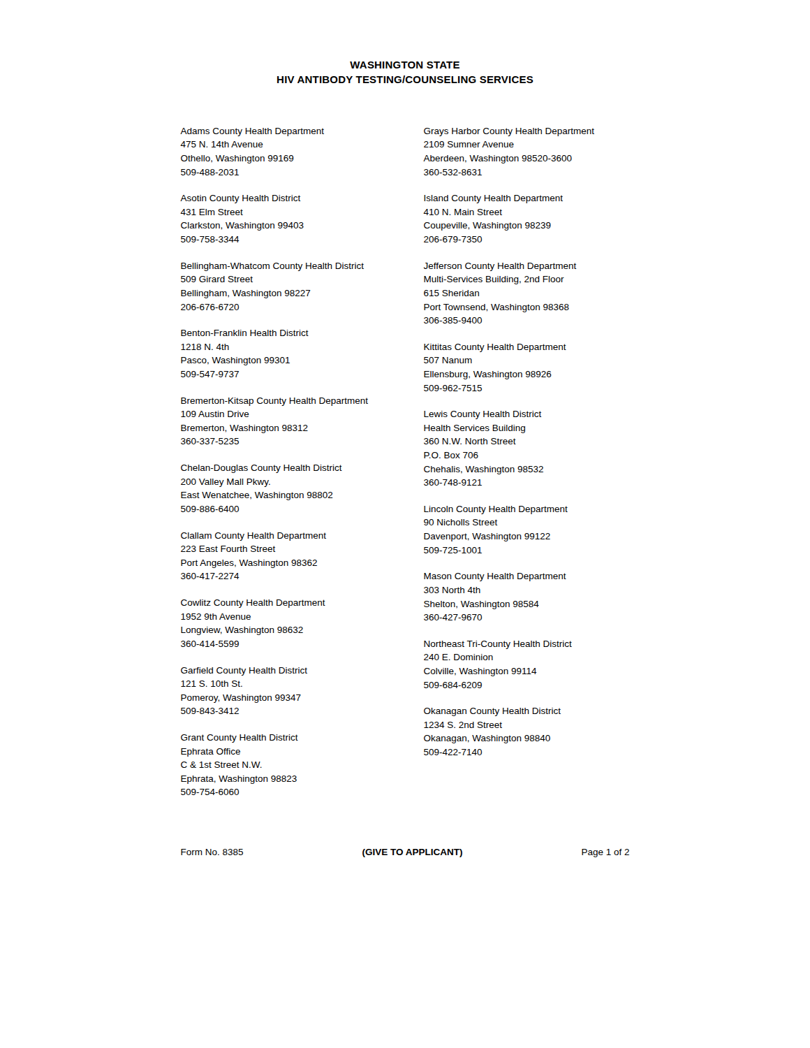WASHINGTON STATE HIV ANTIBODY TESTING/COUNSELING SERVICES
Adams County Health Department 475 N. 14th Avenue
Othello, Washington 99169
509-488-2031
Asotin County Health District 431 Elm Street
Clarkston, Washington 99403
509-758-3344
Bellingham-Whatcom County Health District 509 Girard Street
Bellingham, Washington 98227
206-676-6720
Benton-Franklin Health District 1218 N. 4th
Pasco, Washington 99301
509-547-9737
Bremerton-Kitsap County Health Department 109 Austin Drive
Bremerton, Washington 98312
360-337-5235
Chelan-Douglas County Health District 200 Valley Mall Pkwy.
East Wenatchee, Washington 98802
509-886-6400
Clallam County Health Department 223 East Fourth Street
Port Angeles, Washington 98362
360-417-2274
Cowlitz County Health Department 1952 9th Avenue
Longview, Washington 98632
360-414-5599
Garfield County Health District 121 S. 10th St.
Pomeroy, Washington 99347
509-843-3412
Grant County Health District Ephrata Office
C & 1st Street N.W.
Ephrata, Washington 98823
509-754-6060
Grays Harbor County Health Department 2109 Sumner Avenue
Aberdeen, Washington 98520-3600
360-532-8631
Island County Health Department 410 N. Main Street
Coupeville, Washington 98239
206-679-7350
Jefferson County Health Department Multi-Services Building, 2nd Floor
615 Sheridan
Port Townsend, Washington 98368
306-385-9400
Kittitas County Health Department 507 Nanum
Ellensburg, Washington 98926
509-962-7515
Lewis County Health District Health Services Building
360 N.W. North Street
P.O. Box 706
Chehalis, Washington 98532
360-748-9121
Lincoln County Health Department 90 Nicholls Street
Davenport, Washington 99122
509-725-1001
Mason County Health Department 303 North 4th
Shelton, Washington 98584
360-427-9670
Northeast Tri-County Health District 240 E. Dominion
Colville, Washington 99114
509-684-6209
Okanagan County Health District 1234 S. 2nd Street
Okanagan, Washington 98840
509-422-7140
Form No. 8385 (GIVE TO APPLICANT) Page 1 of 2